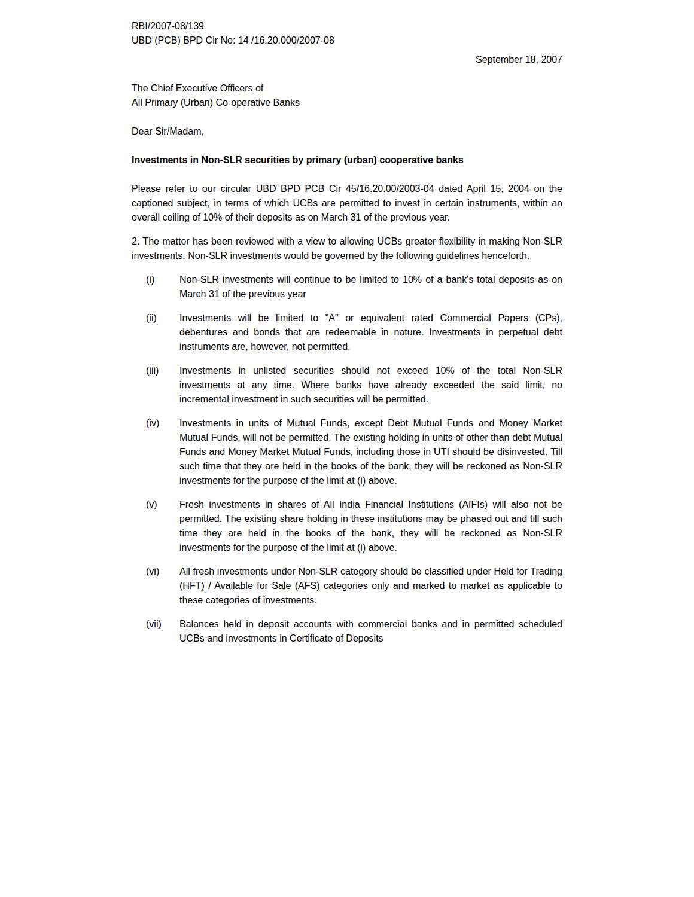RBI/2007-08/139
UBD (PCB) BPD Cir No: 14 /16.20.000/2007-08
September 18, 2007
The Chief Executive Officers of
All Primary (Urban) Co-operative Banks
Dear Sir/Madam,
Investments in Non-SLR securities by primary (urban) cooperative banks
Please refer to our circular UBD BPD PCB Cir 45/16.20.00/2003-04 dated April 15, 2004 on the captioned subject, in terms of which UCBs are permitted to invest in certain instruments, within an overall ceiling of 10% of their deposits as on March 31 of the previous year.
2. The matter has been reviewed with a view to allowing UCBs greater flexibility in making Non-SLR investments. Non-SLR investments would be governed by the following guidelines henceforth.
(i) Non-SLR investments will continue to be limited to 10% of a bank's total deposits as on March 31 of the previous year
(ii) Investments will be limited to "A" or equivalent rated Commercial Papers (CPs), debentures and bonds that are redeemable in nature. Investments in perpetual debt instruments are, however, not permitted.
(iii) Investments in unlisted securities should not exceed 10% of the total Non-SLR investments at any time. Where banks have already exceeded the said limit, no incremental investment in such securities will be permitted.
(iv) Investments in units of Mutual Funds, except Debt Mutual Funds and Money Market Mutual Funds, will not be permitted. The existing holding in units of other than debt Mutual Funds and Money Market Mutual Funds, including those in UTI should be disinvested. Till such time that they are held in the books of the bank, they will be reckoned as Non-SLR investments for the purpose of the limit at (i) above.
(v) Fresh investments in shares of All India Financial Institutions (AIFIs) will also not be permitted. The existing share holding in these institutions may be phased out and till such time they are held in the books of the bank, they will be reckoned as Non-SLR investments for the purpose of the limit at (i) above.
(vi) All fresh investments under Non-SLR category should be classified under Held for Trading (HFT) / Available for Sale (AFS) categories only and marked to market as applicable to these categories of investments.
(vii) Balances held in deposit accounts with commercial banks and in permitted scheduled UCBs and investments in Certificate of Deposits